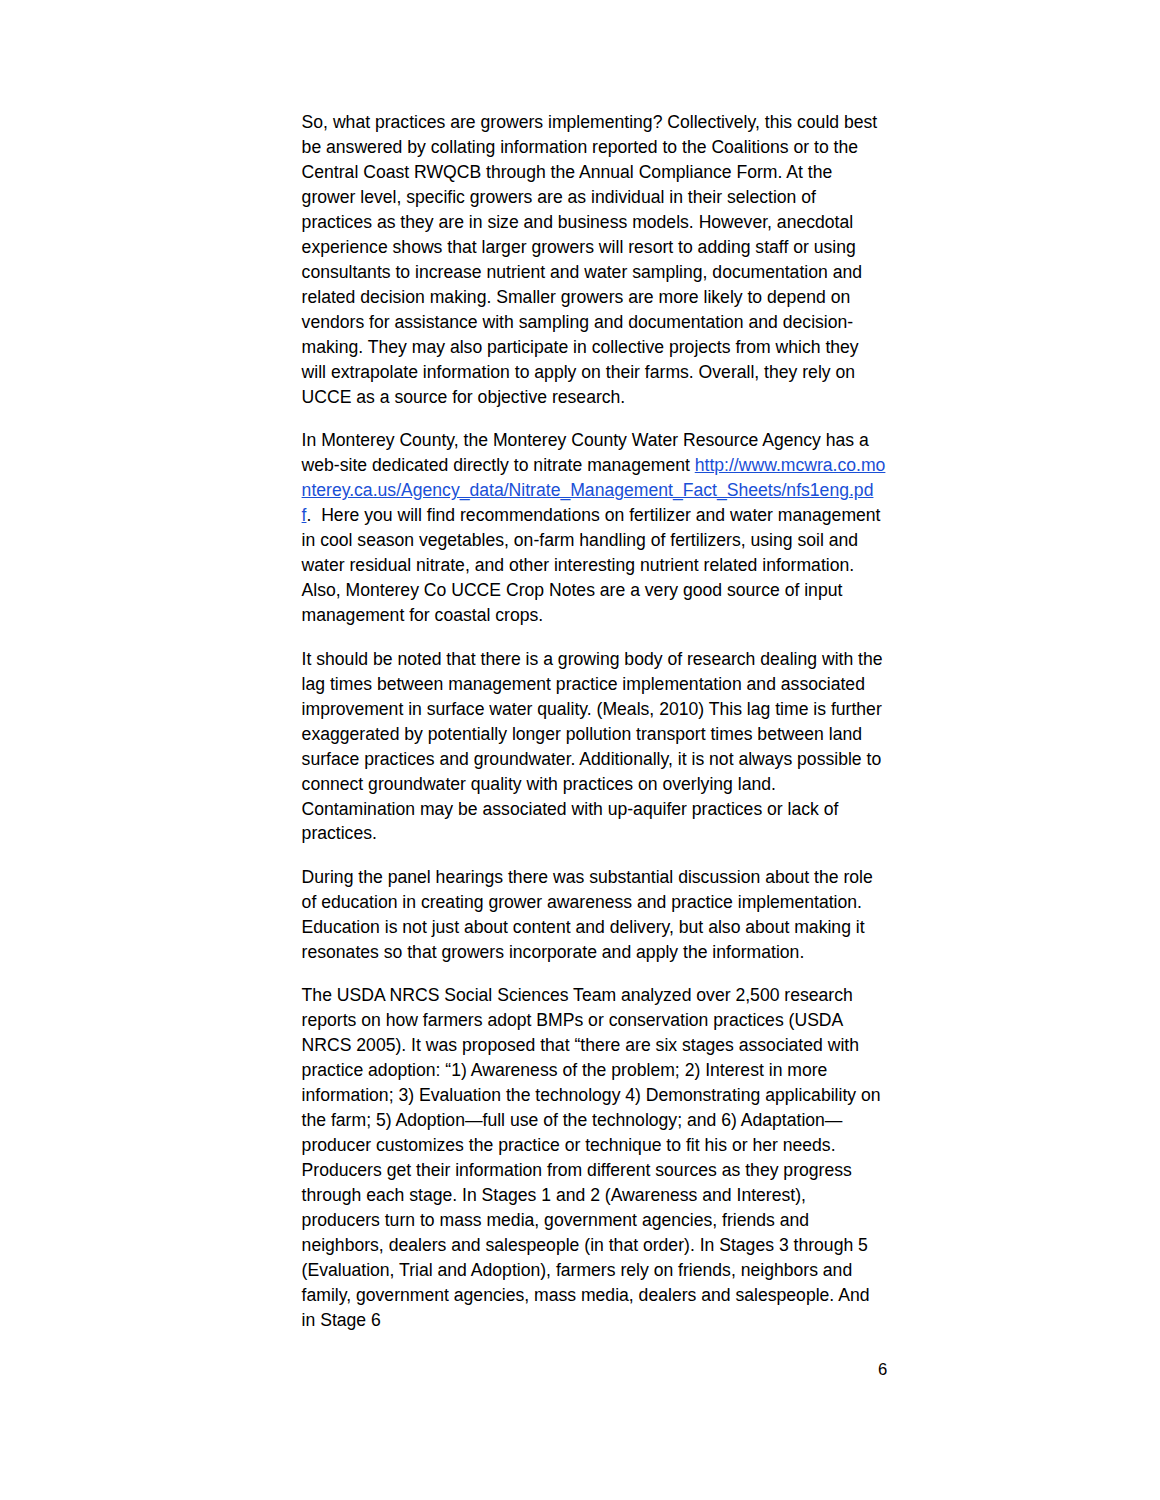So, what practices are growers implementing? Collectively, this could best be answered by collating information reported to the Coalitions or to the Central Coast RWQCB through the Annual Compliance Form. At the grower level, specific growers are as individual in their selection of practices as they are in size and business models. However, anecdotal experience shows that larger growers will resort to adding staff or using consultants to increase nutrient and water sampling, documentation and related decision making. Smaller growers are more likely to depend on vendors for assistance with sampling and documentation and decision-making. They may also participate in collective projects from which they will extrapolate information to apply on their farms. Overall, they rely on UCCE as a source for objective research.
In Monterey County, the Monterey County Water Resource Agency has a web-site dedicated directly to nitrate management http://www.mcwra.co.monterey.ca.us/Agency_data/Nitrate_Management_Fact_Sheets/nfs1eng.pdf. Here you will find recommendations on fertilizer and water management in cool season vegetables, on-farm handling of fertilizers, using soil and water residual nitrate, and other interesting nutrient related information. Also, Monterey Co UCCE Crop Notes are a very good source of input management for coastal crops.
It should be noted that there is a growing body of research dealing with the lag times between management practice implementation and associated improvement in surface water quality. (Meals, 2010) This lag time is further exaggerated by potentially longer pollution transport times between land surface practices and groundwater. Additionally, it is not always possible to connect groundwater quality with practices on overlying land. Contamination may be associated with up-aquifer practices or lack of practices.
During the panel hearings there was substantial discussion about the role of education in creating grower awareness and practice implementation. Education is not just about content and delivery, but also about making it resonates so that growers incorporate and apply the information.
The USDA NRCS Social Sciences Team analyzed over 2,500 research reports on how farmers adopt BMPs or conservation practices (USDA NRCS 2005). It was proposed that “there are six stages associated with practice adoption: “1) Awareness of the problem; 2) Interest in more information; 3) Evaluation the technology 4) Demonstrating applicability on the farm; 5) Adoption—full use of the technology; and 6) Adaptation—producer customizes the practice or technique to fit his or her needs. Producers get their information from different sources as they progress through each stage. In Stages 1 and 2 (Awareness and Interest), producers turn to mass media, government agencies, friends and neighbors, dealers and salespeople (in that order). In Stages 3 through 5 (Evaluation, Trial and Adoption), farmers rely on friends, neighbors and family, government agencies, mass media, dealers and salespeople. And in Stage 6
6